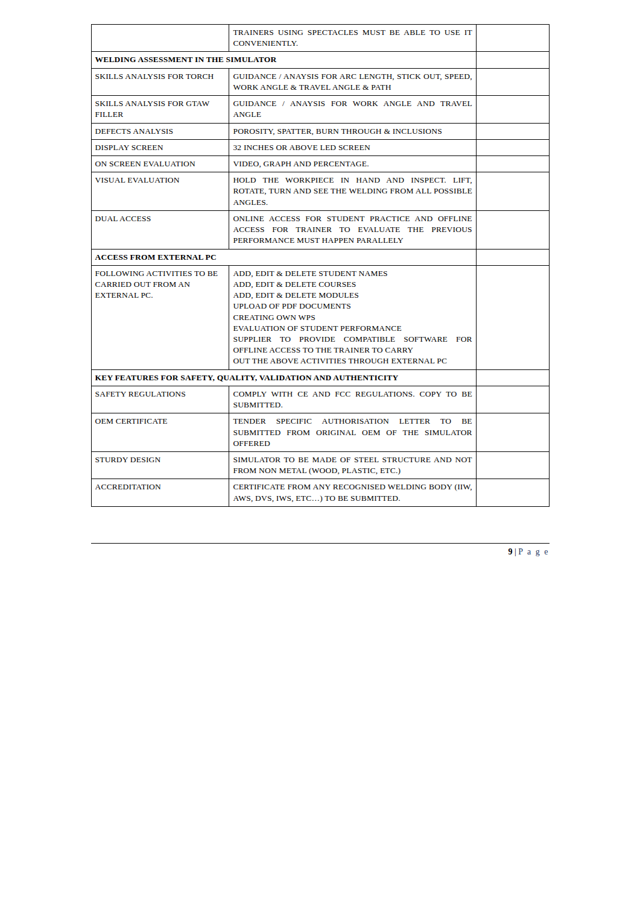| | TRAINERS USING SPECTACLES MUST BE ABLE TO USE IT CONVENIENTLY. | |
| WELDING ASSESSMENT IN THE SIMULATOR | |
| SKILLS ANALYSIS FOR TORCH | GUIDANCE / ANAYSIS FOR ARC LENGTH, STICK OUT, SPEED, WORK ANGLE & TRAVEL ANGLE & PATH | |
| SKILLS ANALYSIS FOR GTAW FILLER | GUIDANCE / ANAYSIS FOR WORK ANGLE AND TRAVEL ANGLE | |
| DEFECTS ANALYSIS | POROSITY, SPATTER, BURN THROUGH & INCLUSIONS | |
| DISPLAY SCREEN | 32 INCHES OR ABOVE LED SCREEN | |
| ON SCREEN EVALUATION | VIDEO, GRAPH AND PERCENTAGE. | |
| VISUAL EVALUATION | HOLD THE WORKPIECE IN HAND AND INSPECT. LIFT, ROTATE, TURN AND SEE THE WELDING FROM ALL POSSIBLE ANGLES. | |
| DUAL ACCESS | ONLINE ACCESS FOR STUDENT PRACTICE AND OFFLINE ACCESS FOR TRAINER TO EVALUATE THE PREVIOUS PERFORMANCE MUST HAPPEN PARALLELY | |
| ACCESS FROM EXTERNAL PC | |
| FOLLOWING ACTIVITIES TO BE CARRIED OUT FROM AN EXTERNAL PC. | ADD, EDIT & DELETE STUDENT NAMES ADD, EDIT & DELETE COURSES ADD, EDIT & DELETE MODULES UPLOAD OF PDF DOCUMENTS CREATING OWN WPS EVALUATION OF STUDENT PERFORMANCE SUPPLIER TO PROVIDE COMPATIBLE SOFTWARE FOR OFFLINE ACCESS TO THE TRAINER TO CARRY OUT THE ABOVE ACTIVITIES THROUGH EXTERNAL PC | |
| KEY FEATURES FOR SAFETY, QUALITY, VALIDATION AND AUTHENTICITY | |
| SAFETY REGULATIONS | COMPLY WITH CE AND FCC REGULATIONS. COPY TO BE SUBMITTED. | |
| OEM CERTIFICATE | TENDER SPECIFIC AUTHORISATION LETTER TO BE SUBMITTED FROM ORIGINAL OEM OF THE SIMULATOR OFFERED | |
| STURDY DESIGN | SIMULATOR TO BE MADE OF STEEL STRUCTURE AND NOT FROM NON METAL (WOOD, PLASTIC, etc.) | |
| ACCREDITATION | CERTIFICATE FROM ANY RECOGNISED WELDING BODY (IIW, AWS, DVS, IWS, ETC…) TO BE SUBMITTED. | |
9 | P a g e